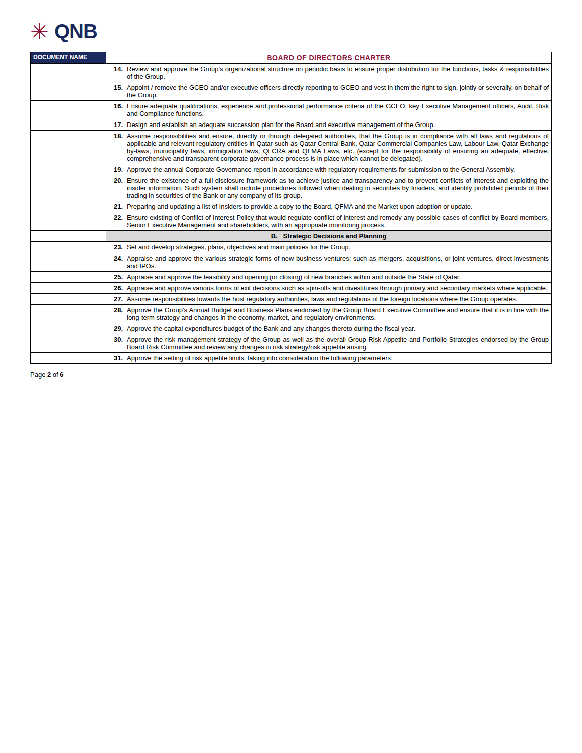QNB
| DOCUMENT NAME | BOARD OF DIRECTORS CHARTER |
| | 14. Review and approve the Group’s organizational structure on periodic basis to ensure proper distribution for the functions, tasks & responsibilities of the Group. |
| | 15. Appoint / remove the GCEO and/or executive officers directly reporting to GCEO and vest in them the right to sign, jointly or severally, on behalf of the Group. |
| | 16. Ensure adequate qualifications, experience and professional performance criteria of the GCEO, key Executive Management officers, Audit, Risk and Compliance functions. |
| | 17. Design and establish an adequate succession plan for the Board and executive management of the Group. |
| | 18. Assume responsibilities and ensure, directly or through delegated authorities, that the Group is in compliance with all laws and regulations of applicable and relevant regulatory entities in Qatar such as Qatar Central Bank, Qatar Commercial Companies Law, Labour Law, Qatar Exchange by-laws, municipality laws, immigration laws, QFCRA and QFMA Laws, etc. (except for the responsibility of ensuring an adequate, effective, comprehensive and transparent corporate governance process is in place which cannot be delegated). |
| | 19. Approve the annual Corporate Governance report in accordance with regulatory requirements for submission to the General Assembly. |
| | 20. Ensure the existence of a full disclosure framework as to achieve justice and transparency and to prevent conflicts of interest and exploiting the insider information. Such system shall include procedures followed when dealing in securities by Insiders, and identify prohibited periods of their trading in securities of the Bank or any company of its group. |
| | 21. Preparing and updating a list of Insiders to provide a copy to the Board, QFMA and the Market upon adoption or update. |
| | 22. Ensure existing of Conflict of Interest Policy that would regulate conflict of interest and remedy any possible cases of conflict by Board members, Senior Executive Management and shareholders, with an appropriate monitoring process. |
| | B. Strategic Decisions and Planning |
| | 23. Set and develop strategies, plans, objectives and main policies for the Group. |
| | 24. Appraise and approve the various strategic forms of new business ventures; such as mergers, acquisitions, or joint ventures, direct investments and IPOs. |
| | 25. Appraise and approve the feasibility and opening (or closing) of new branches within and outside the State of Qatar. |
| | 26. Appraise and approve various forms of exit decisions such as spin-offs and divestitures through primary and secondary markets where applicable. |
| | 27. Assume responsibilities towards the host regulatory authorities, laws and regulations of the foreign locations where the Group operates. |
| | 28. Approve the Group’s Annual Budget and Business Plans endorsed by the Group Board Executive Committee and ensure that it is in line with the long-term strategy and changes in the economy, market, and regulatory environments. |
| | 29. Approve the capital expenditures budget of the Bank and any changes thereto during the fiscal year. |
| | 30. Approve the risk management strategy of the Group as well as the overall Group Risk Appetite and Portfolio Strategies endorsed by the Group Board Risk Committee and review any changes in risk strategy/risk appetite arising. |
| | 31. Approve the setting of risk appetite limits, taking into consideration the following parameters: |
Page 2 of 6